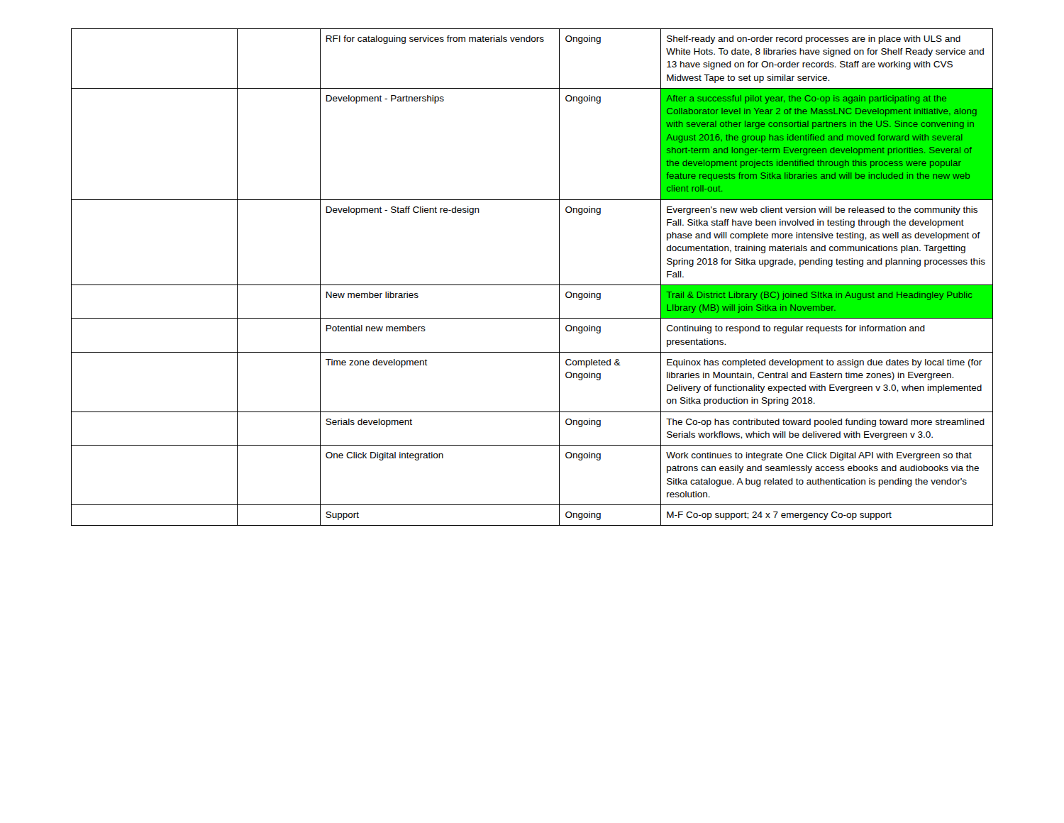| | | RFI for cataloguing services from materials vendors | Ongoing | Shelf-ready and on-order record processes are in place with ULS and White Hots. To date, 8 libraries have signed on for Shelf Ready service and 13 have signed on for On-order records. Staff are working with CVS Midwest Tape to set up similar service. |
| | | Development - Partnerships | Ongoing | After a successful pilot year, the Co-op is again participating at the Collaborator level in Year 2 of the MassLNC Development initiative, along with several other large consortial partners in the US. Since convening in August 2016, the group has identified and moved forward with several short-term and longer-term Evergreen development priorities. Several of the development projects identified through this process were popular feature requests from Sitka libraries and will be included in the new web client roll-out. |
| | | Development - Staff Client re-design | Ongoing | Evergreen's new web client version will be released to the community this Fall. Sitka staff have been involved in testing through the development phase and will complete more intensive testing, as well as development of documentation, training materials and communications plan. Targetting Spring 2018 for Sitka upgrade, pending testing and planning processes this Fall. |
| | | New member libraries | Ongoing | Trail & District Library (BC) joined SItka in August and Headingley Public LIbrary (MB) will join Sitka in November. |
| | | Potential new members | Ongoing | Continuing to respond to regular requests for information and presentations. |
| | | Time zone development | Completed & Ongoing | Equinox has completed development to assign due dates by local time (for libraries in Mountain, Central and Eastern time zones) in Evergreen. Delivery of functionality expected with Evergreen v 3.0, when implemented on Sitka production in Spring 2018. |
| | | Serials development | Ongoing | The Co-op has contributed toward pooled funding toward more streamlined Serials workflows, which will be delivered with Evergreen v 3.0. |
| | | One Click Digital integration | Ongoing | Work continues to integrate One Click Digital API with Evergreen so that patrons can easily and seamlessly access ebooks and audiobooks via the Sitka catalogue. A bug related to authentication is pending the vendor's resolution. |
| | | Support | Ongoing | M-F Co-op support; 24 x 7 emergency Co-op support |